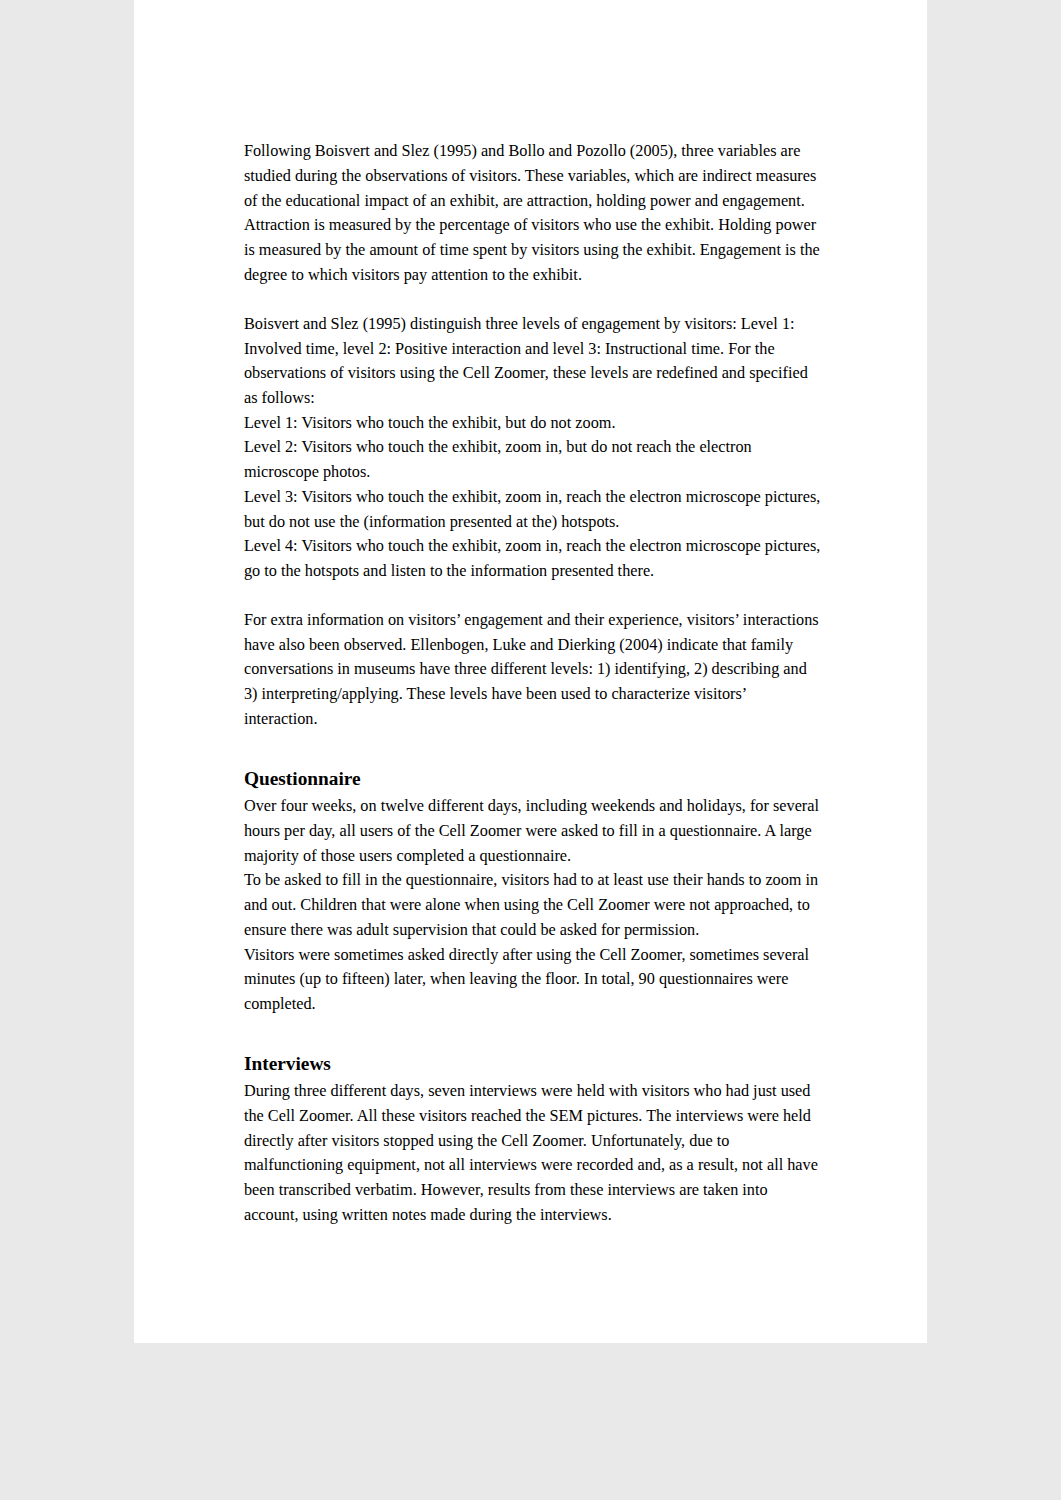Following Boisvert and Slez (1995) and Bollo and Pozollo (2005), three variables are studied during the observations of visitors. These variables, which are indirect measures of the educational impact of an exhibit, are attraction, holding power and engagement.
Attraction is measured by the percentage of visitors who use the exhibit. Holding power is measured by the amount of time spent by visitors using the exhibit. Engagement is the degree to which visitors pay attention to the exhibit.
Boisvert and Slez (1995) distinguish three levels of engagement by visitors: Level 1: Involved time, level 2: Positive interaction and level 3: Instructional time. For the observations of visitors using the Cell Zoomer, these levels are redefined and specified as follows:
Level 1: Visitors who touch the exhibit, but do not zoom.
Level 2: Visitors who touch the exhibit, zoom in, but do not reach the electron microscope photos.
Level 3: Visitors who touch the exhibit, zoom in, reach the electron microscope pictures, but do not use the (information presented at the) hotspots.
Level 4: Visitors who touch the exhibit, zoom in, reach the electron microscope pictures, go to the hotspots and listen to the information presented there.
For extra information on visitors’ engagement and their experience, visitors’ interactions have also been observed. Ellenbogen, Luke and Dierking (2004) indicate that family conversations in museums have three different levels: 1) identifying, 2) describing and 3) interpreting/applying. These levels have been used to characterize visitors’ interaction.
Questionnaire
Over four weeks, on twelve different days, including weekends and holidays, for several hours per day, all users of the Cell Zoomer were asked to fill in a questionnaire. A large majority of those users completed a questionnaire.
To be asked to fill in the questionnaire, visitors had to at least use their hands to zoom in and out. Children that were alone when using the Cell Zoomer were not approached, to ensure there was adult supervision that could be asked for permission.
Visitors were sometimes asked directly after using the Cell Zoomer, sometimes several minutes (up to fifteen) later, when leaving the floor. In total, 90 questionnaires were completed.
Interviews
During three different days, seven interviews were held with visitors who had just used the Cell Zoomer. All these visitors reached the SEM pictures. The interviews were held directly after visitors stopped using the Cell Zoomer. Unfortunately, due to malfunctioning equipment, not all interviews were recorded and, as a result, not all have been transcribed verbatim. However, results from these interviews are taken into account, using written notes made during the interviews.